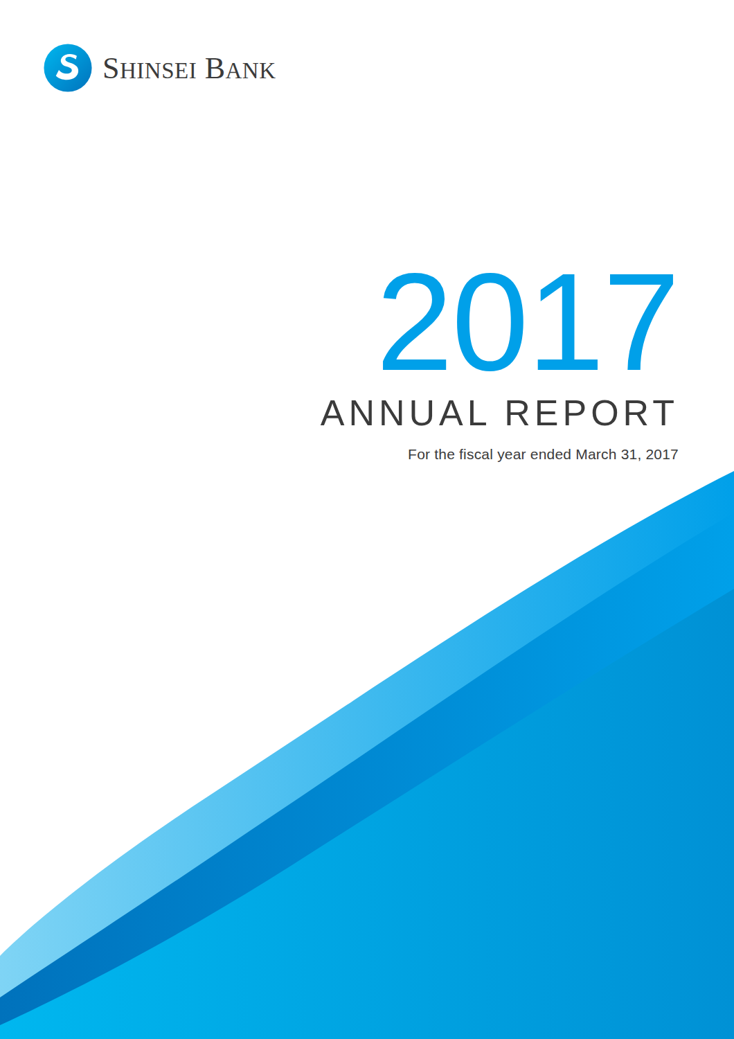SHINSEI BANK
2017
ANNUAL REPORT
For the fiscal year ended March 31, 2017